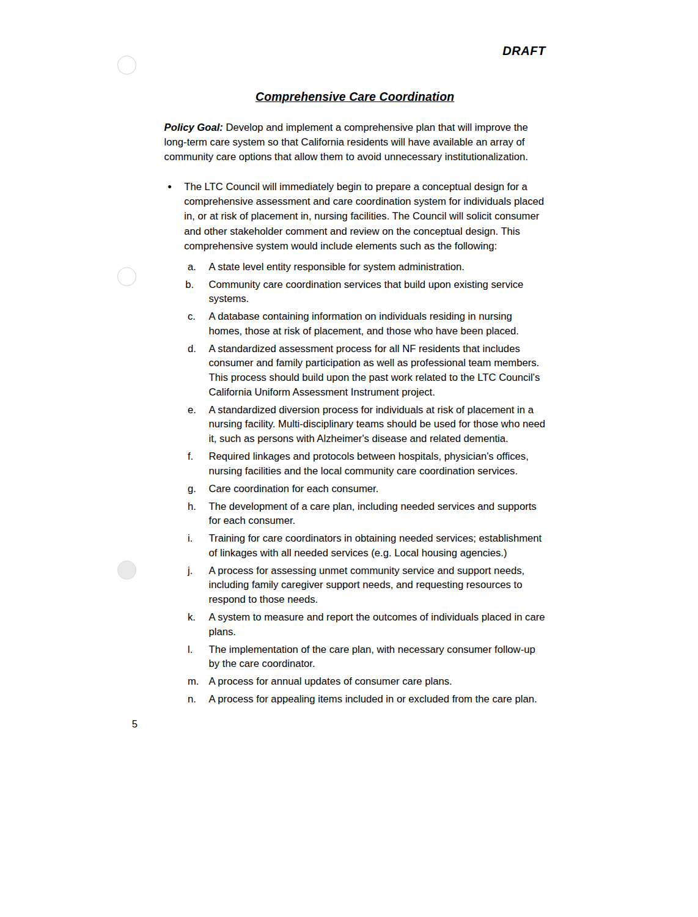DRAFT
Comprehensive Care Coordination
Policy Goal: Develop and implement a comprehensive plan that will improve the long-term care system so that California residents will have available an array of community care options that allow them to avoid unnecessary institutionalization.
The LTC Council will immediately begin to prepare a conceptual design for a comprehensive assessment and care coordination system for individuals placed in, or at risk of placement in, nursing facilities. The Council will solicit consumer and other stakeholder comment and review on the conceptual design. This comprehensive system would include elements such as the following:
A state level entity responsible for system administration.
Community care coordination services that build upon existing service systems.
A database containing information on individuals residing in nursing homes, those at risk of placement, and those who have been placed.
A standardized assessment process for all NF residents that includes consumer and family participation as well as professional team members. This process should build upon the past work related to the LTC Council's California Uniform Assessment Instrument project.
A standardized diversion process for individuals at risk of placement in a nursing facility. Multi-disciplinary teams should be used for those who need it, such as persons with Alzheimer's disease and related dementia.
Required linkages and protocols between hospitals, physician's offices, nursing facilities and the local community care coordination services.
Care coordination for each consumer.
The development of a care plan, including needed services and supports for each consumer.
Training for care coordinators in obtaining needed services; establishment of linkages with all needed services (e.g. Local housing agencies.)
A process for assessing unmet community service and support needs, including family caregiver support needs, and requesting resources to respond to those needs.
A system to measure and report the outcomes of individuals placed in care plans.
The implementation of the care plan, with necessary consumer follow-up by the care coordinator.
A process for annual updates of consumer care plans.
A process for appealing items included in or excluded from the care plan.
5